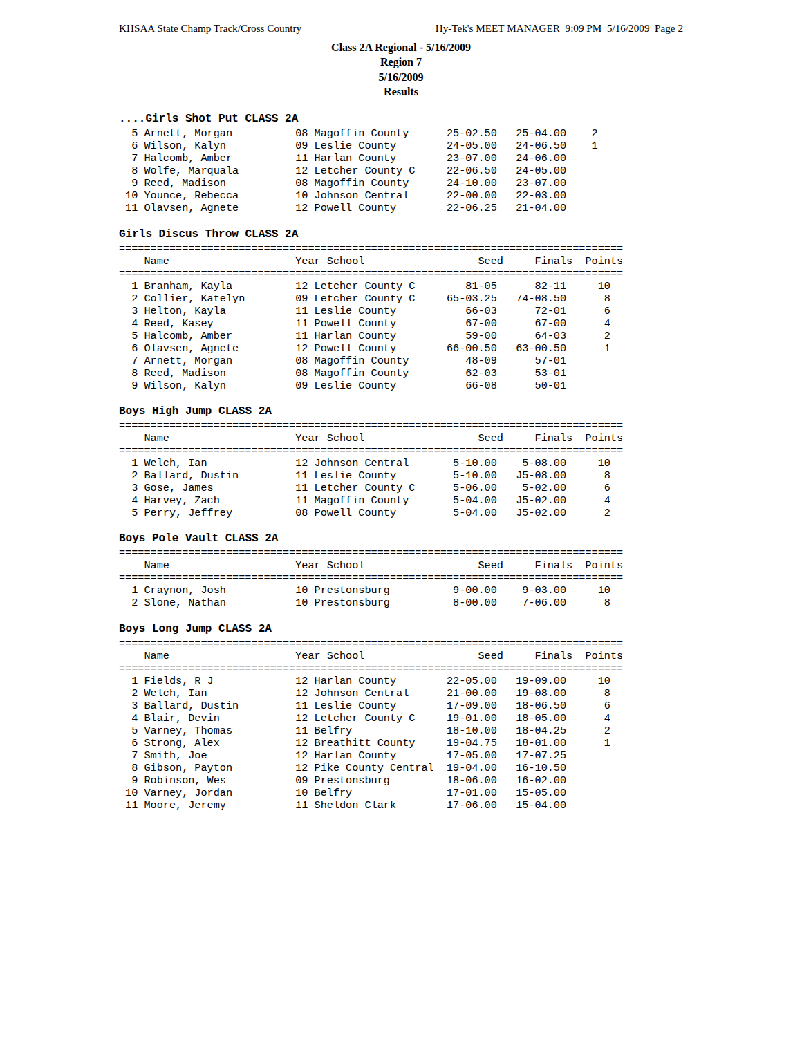KHSAA State Champ Track/Cross Country Hy-Tek's MEET MANAGER 9:09 PM 5/16/2009 Page 2
Class 2A Regional - 5/16/2009
Region 7
5/16/2009
Results
....Girls Shot Put CLASS 2A
  5 Arnett, Morgan          08 Magoffin County      25-02.50   25-04.00    2
  6 Wilson, Kalyn           09 Leslie County        24-05.00   24-06.50    1
  7 Halcomb, Amber          11 Harlan County        23-07.00   24-06.00
  8 Wolfe, Marquala         12 Letcher County C     22-06.50   24-05.00
  9 Reed, Madison           08 Magoffin County      24-10.00   23-07.00
 10 Younce, Rebecca         10 Johnson Central      22-00.00   22-03.00
 11 Olavsen, Agnete         12 Powell County        22-06.25   21-04.00
Girls Discus Throw CLASS 2A
================================================================================
    Name                    Year School                  Seed     Finals  Points
================================================================================
  1 Branham, Kayla          12 Letcher County C        81-05      82-11     10
  2 Collier, Katelyn        09 Letcher County C     65-03.25   74-08.50      8
  3 Helton, Kayla           11 Leslie County           66-03      72-01      6
  4 Reed, Kasey             11 Powell County           67-00      67-00      4
  5 Halcomb, Amber          11 Harlan County           59-00      64-03      2
  6 Olavsen, Agnete         12 Powell County        66-00.50   63-00.50      1
  7 Arnett, Morgan          08 Magoffin County         48-09      57-01
  8 Reed, Madison           08 Magoffin County         62-03      53-01
  9 Wilson, Kalyn           09 Leslie County           66-08      50-01
Boys High Jump CLASS 2A
================================================================================
    Name                    Year School                  Seed     Finals  Points
================================================================================
  1 Welch, Ian              12 Johnson Central       5-10.00    5-08.00     10
  2 Ballard, Dustin         11 Leslie County         5-10.00   J5-08.00      8
  3 Gose, James             11 Letcher County C      5-06.00    5-02.00      6
  4 Harvey, Zach            11 Magoffin County       5-04.00   J5-02.00      4
  5 Perry, Jeffrey          08 Powell County         5-04.00   J5-02.00      2
Boys Pole Vault CLASS 2A
================================================================================
    Name                    Year School                  Seed     Finals  Points
================================================================================
  1 Craynon, Josh           10 Prestonsburg          9-00.00    9-03.00     10
  2 Slone, Nathan           10 Prestonsburg          8-00.00    7-06.00      8
Boys Long Jump CLASS 2A
================================================================================
    Name                    Year School                  Seed     Finals  Points
================================================================================
  1 Fields, R J             12 Harlan County        22-05.00   19-09.00     10
  2 Welch, Ian              12 Johnson Central      21-00.00   19-08.00      8
  3 Ballard, Dustin         11 Leslie County        17-09.00   18-06.50      6
  4 Blair, Devin            12 Letcher County C     19-01.00   18-05.00      4
  5 Varney, Thomas          11 Belfry               18-10.00   18-04.25      2
  6 Strong, Alex            12 Breathitt County     19-04.75   18-01.00      1
  7 Smith, Joe              12 Harlan County        17-05.00   17-07.25
  8 Gibson, Payton          12 Pike County Central  19-04.00   16-10.50
  9 Robinson, Wes           09 Prestonsburg         18-06.00   16-02.00
 10 Varney, Jordan          10 Belfry               17-01.00   15-05.00
 11 Moore, Jeremy           11 Sheldon Clark        17-06.00   15-04.00